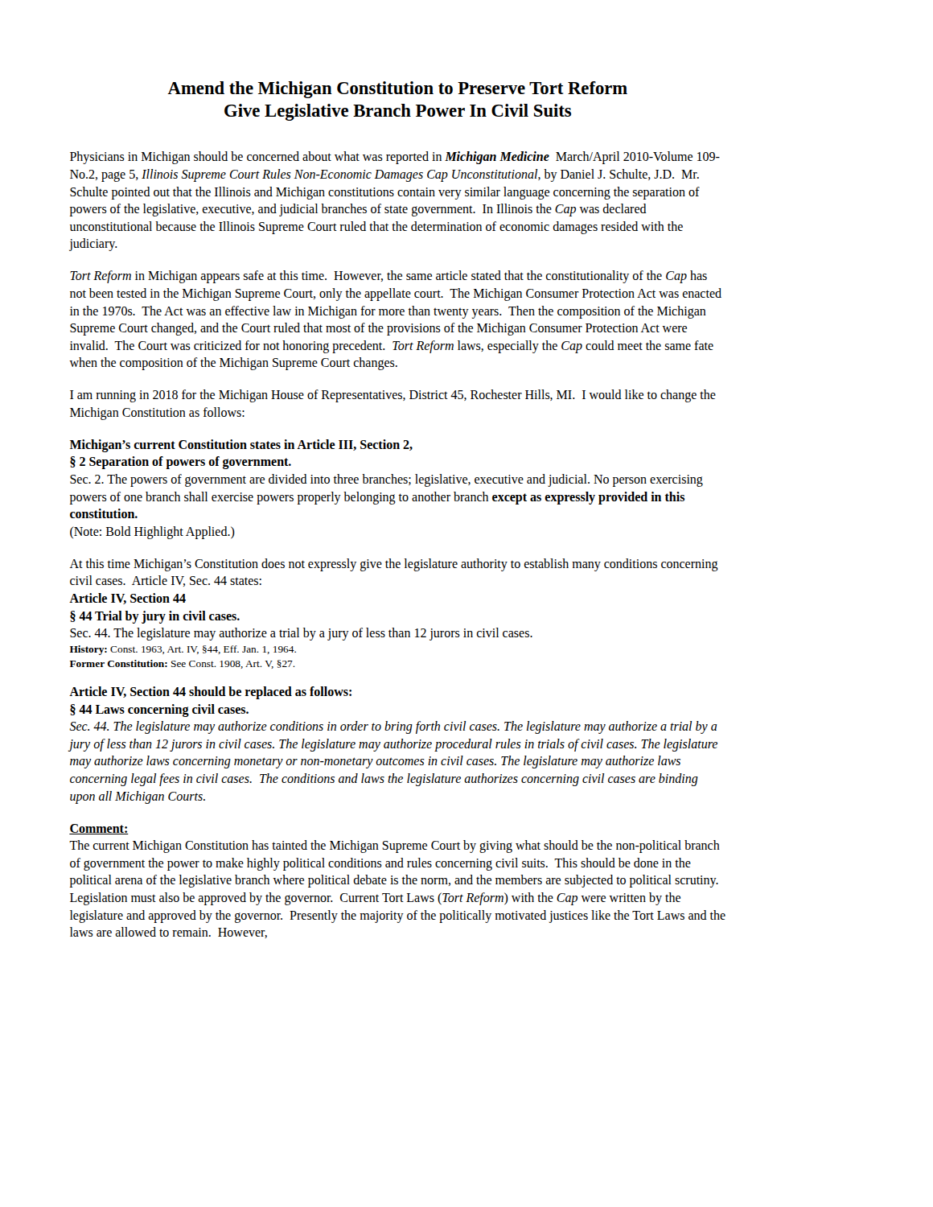Amend the Michigan Constitution to Preserve Tort Reform
Give Legislative Branch Power In Civil Suits
Physicians in Michigan should be concerned about what was reported in Michigan Medicine March/April 2010-Volume 109-No.2, page 5, Illinois Supreme Court Rules Non-Economic Damages Cap Unconstitutional, by Daniel J. Schulte, J.D. Mr. Schulte pointed out that the Illinois and Michigan constitutions contain very similar language concerning the separation of powers of the legislative, executive, and judicial branches of state government. In Illinois the Cap was declared unconstitutional because the Illinois Supreme Court ruled that the determination of economic damages resided with the judiciary.
Tort Reform in Michigan appears safe at this time. However, the same article stated that the constitutionality of the Cap has not been tested in the Michigan Supreme Court, only the appellate court. The Michigan Consumer Protection Act was enacted in the 1970s. The Act was an effective law in Michigan for more than twenty years. Then the composition of the Michigan Supreme Court changed, and the Court ruled that most of the provisions of the Michigan Consumer Protection Act were invalid. The Court was criticized for not honoring precedent. Tort Reform laws, especially the Cap could meet the same fate when the composition of the Michigan Supreme Court changes.
I am running in 2018 for the Michigan House of Representatives, District 45, Rochester Hills, MI. I would like to change the Michigan Constitution as follows:
Michigan’s current Constitution states in Article III, Section 2,
§ 2 Separation of powers of government.
Sec. 2. The powers of government are divided into three branches; legislative, executive and judicial. No person exercising powers of one branch shall exercise powers properly belonging to another branch except as expressly provided in this constitution.
(Note: Bold Highlight Applied.)
At this time Michigan’s Constitution does not expressly give the legislature authority to establish many conditions concerning civil cases. Article IV, Sec. 44 states:
Article IV, Section 44
§ 44 Trial by jury in civil cases.
Sec. 44. The legislature may authorize a trial by a jury of less than 12 jurors in civil cases.
History: Const. 1963, Art. IV, §44, Eff. Jan. 1, 1964.
Former Constitution: See Const. 1908, Art. V, §27.
Article IV, Section 44 should be replaced as follows:
§ 44 Laws concerning civil cases.
Sec. 44. The legislature may authorize conditions in order to bring forth civil cases. The legislature may authorize a trial by a jury of less than 12 jurors in civil cases. The legislature may authorize procedural rules in trials of civil cases. The legislature may authorize laws concerning monetary or non-monetary outcomes in civil cases. The legislature may authorize laws concerning legal fees in civil cases. The conditions and laws the legislature authorizes concerning civil cases are binding upon all Michigan Courts.
Comment:
The current Michigan Constitution has tainted the Michigan Supreme Court by giving what should be the non-political branch of government the power to make highly political conditions and rules concerning civil suits. This should be done in the political arena of the legislative branch where political debate is the norm, and the members are subjected to political scrutiny. Legislation must also be approved by the governor. Current Tort Laws (Tort Reform) with the Cap were written by the legislature and approved by the governor. Presently the majority of the politically motivated justices like the Tort Laws and the laws are allowed to remain. However,